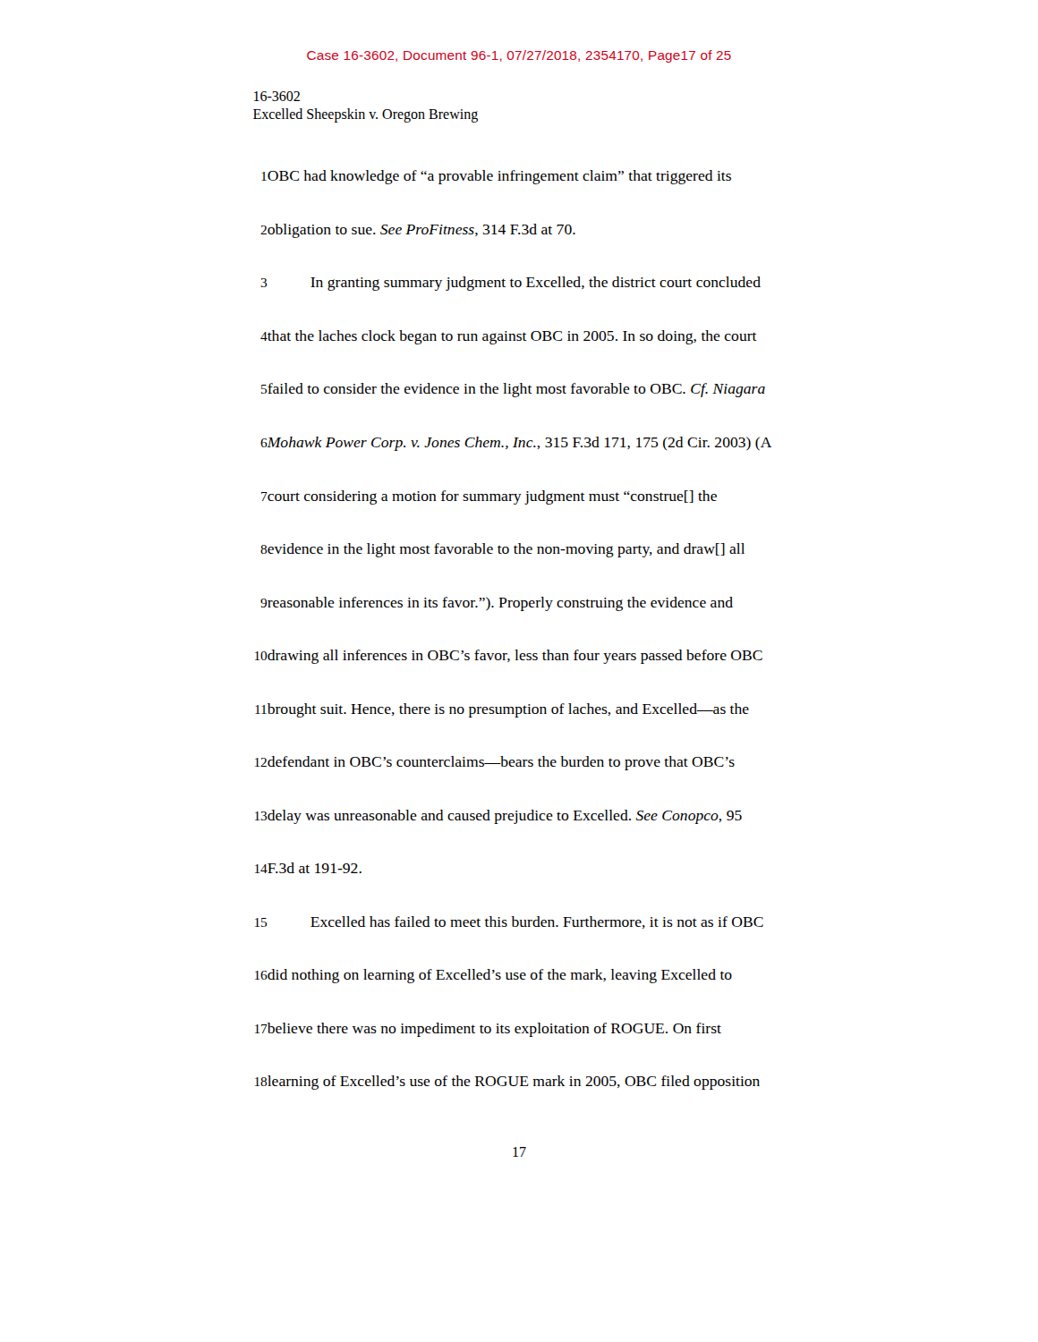Case 16-3602, Document 96-1, 07/27/2018, 2354170, Page17 of 25
16-3602
Excelled Sheepskin v. Oregon Brewing
| 1 | OBC had knowledge of “a provable infringement claim” that triggered its |
| 2 | obligation to sue. See ProFitness , 314 F.3d at 70. |
| 3 | In granting summary judgment to Excelled, the district court concluded |
| 4 | that the laches clock began to run against OBC in 2005. In so doing, the court |
| 5 | failed to consider the evidence in the light most favorable to OBC. Cf. Niagara |
| 6 | Mohawk Power Corp. v. Jones Chem., Inc. , 315 F.3d 171, 175 (2d Cir. 2003) (A |
| 7 | court considering a motion for summary judgment must “construe[] the |
| 8 | evidence in the light most favorable to the non-moving party, and draw[] all |
| 9 | reasonable inferences in its favor.”). Properly construing the evidence and |
| 10 | drawing all inferences in OBC’s favor, less than four years passed before OBC |
| 11 | brought suit. Hence, there is no presumption of laches, and Excelled—as the |
| 12 | defendant in OBC’s counterclaims—bears the burden to prove that OBC’s |
| 13 | delay was unreasonable and caused prejudice to Excelled. See Conopco , 95 |
| 14 | F.3d at 191-92. |
| 15 | Excelled has failed to meet this burden. Furthermore, it is not as if OBC |
| 16 | did nothing on learning of Excelled’s use of the mark, leaving Excelled to |
| 17 | believe there was no impediment to its exploitation of ROGUE. On first |
| 18 | learning of Excelled’s use of the ROGUE mark in 2005, OBC filed opposition |
17